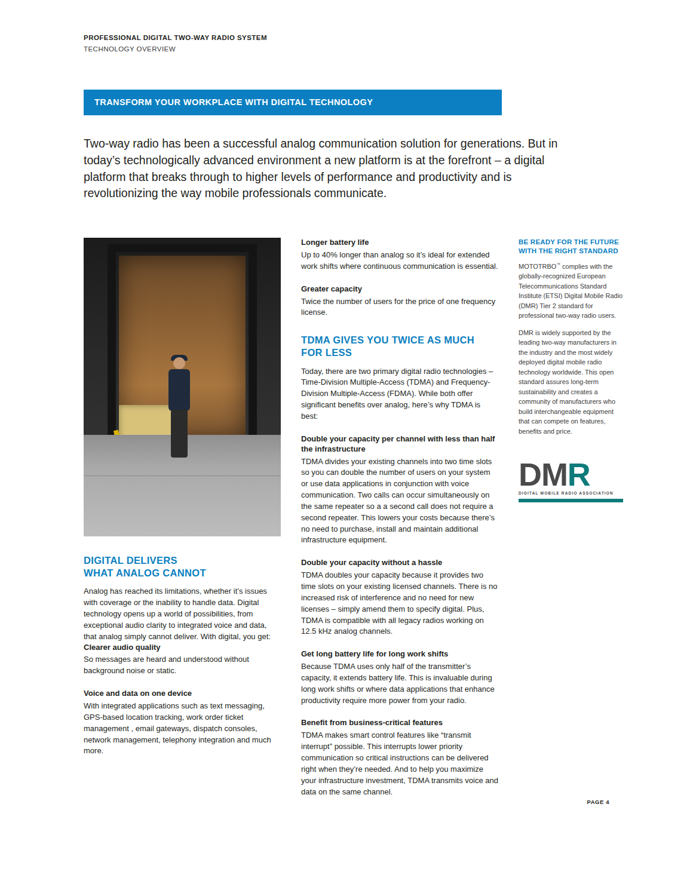Professional Digital Two-Way Radio System
Technology Overview
Transform your workplace with digital technology
Two-way radio has been a successful analog communication solution for generations. But in today’s technologically advanced environment a new platform is at the forefront – a digital platform that breaks through to higher levels of performance and productivity and is revolutionizing the way mobile professionals communicate.
Digital delivers
what analog cannot
Analog has reached its limitations, whether it’s issues with coverage or the inability to handle data. Digital technology opens up a world of possibilities, from exceptional audio clarity to integrated voice and data, that analog simply cannot deliver. With digital, you get:
Clearer audio quality
So messages are heard and understood without background noise or static.
Voice and data on one device
With integrated applications such as text messaging, GPS-based location tracking, work order ticket management , email gateways, dispatch consoles, network management, telephony integration and much more.
Longer battery life
Up to 40% longer than analog so it’s ideal for extended work shifts where continuous communication is essential.
Greater capacity
Twice the number of users for the price of one frequency license.
TDMA gives you twice as much
for less
Today, there are two primary digital radio technologies – Time-Division Multiple-Access (TDMA) and Frequency-Division Multiple-Access (FDMA). While both offer significant benefits over analog, here’s why TDMA is best:
Double your capacity per channel with less than half the infrastructure
TDMA divides your existing channels into two time slots so you can double the number of users on your system or use data applications in conjunction with voice communication. Two calls can occur simultaneously on the same repeater so a a second call does not require a second repeater. This lowers your costs because there’s no need to purchase, install and maintain additional infrastructure equipment.
Double your capacity without a hassle
TDMA doubles your capacity because it provides two time slots on your existing licensed channels. There is no increased risk of interference and no need for new licenses – simply amend them to specify digital. Plus, TDMA is compatible with all legacy radios working on 12.5 kHz analog channels.
Get long battery life for long work shifts
Because TDMA uses only half of the transmitter’s capacity, it extends battery life. This is invaluable during long work shifts or where data applications that enhance productivity require more power from your radio.
Benefit from business-critical features
TDMA makes smart control features like “transmit interrupt” possible. This interrupts lower priority communication so critical instructions can be delivered right when they’re needed. And to help you maximize your infrastructure investment, TDMA transmits voice and data on the same channel.
Be ready for the future
with the right standard
MOTOTRBO™ complies with the globally-recognized European Telecommunications Standard Institute (ETSI) Digital Mobile Radio (DMR) Tier 2 standard for professional two-way radio users.
DMR is widely supported by the leading two-way manufacturers in the industry and the most widely deployed digital mobile radio technology worldwide. This open standard assures long-term sustainability and creates a community of manufacturers who build interchangeable equipment that can compete on features, benefits and price.
DMR
Digital Mobile Radio Association
PAGE 4